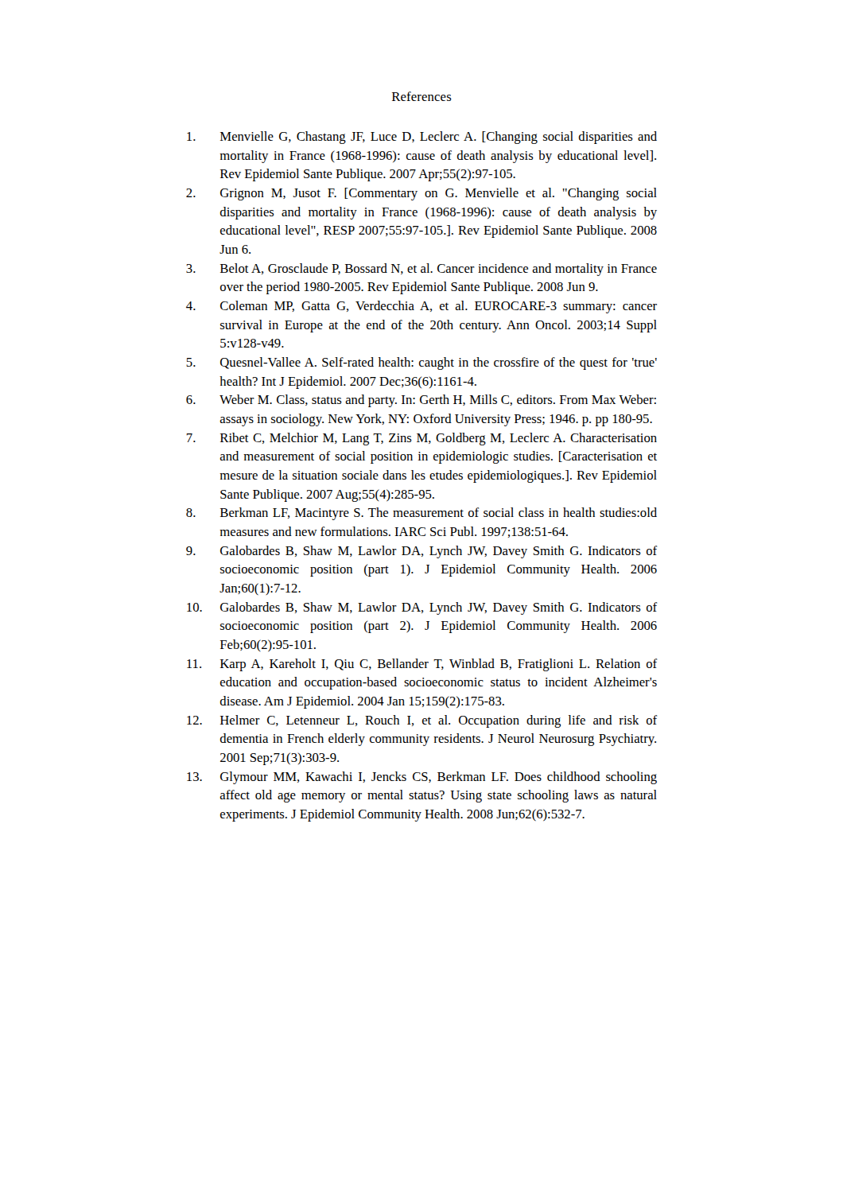References
1. Menvielle G, Chastang JF, Luce D, Leclerc A. [Changing social disparities and mortality in France (1968-1996): cause of death analysis by educational level]. Rev Epidemiol Sante Publique. 2007 Apr;55(2):97-105.
2. Grignon M, Jusot F. [Commentary on G. Menvielle et al. "Changing social disparities and mortality in France (1968-1996): cause of death analysis by educational level", RESP 2007;55:97-105.]. Rev Epidemiol Sante Publique. 2008 Jun 6.
3. Belot A, Grosclaude P, Bossard N, et al. Cancer incidence and mortality in France over the period 1980-2005. Rev Epidemiol Sante Publique. 2008 Jun 9.
4. Coleman MP, Gatta G, Verdecchia A, et al. EUROCARE-3 summary: cancer survival in Europe at the end of the 20th century. Ann Oncol. 2003;14 Suppl 5:v128-v49.
5. Quesnel-Vallee A. Self-rated health: caught in the crossfire of the quest for 'true' health? Int J Epidemiol. 2007 Dec;36(6):1161-4.
6. Weber M. Class, status and party. In: Gerth H, Mills C, editors. From Max Weber: assays in sociology. New York, NY: Oxford University Press; 1946. p. pp 180-95.
7. Ribet C, Melchior M, Lang T, Zins M, Goldberg M, Leclerc A. Characterisation and measurement of social position in epidemiologic studies. [Caracterisation et mesure de la situation sociale dans les etudes epidemiologiques.]. Rev Epidemiol Sante Publique. 2007 Aug;55(4):285-95.
8. Berkman LF, Macintyre S. The measurement of social class in health studies:old measures and new formulations. IARC Sci Publ. 1997;138:51-64.
9. Galobardes B, Shaw M, Lawlor DA, Lynch JW, Davey Smith G. Indicators of socioeconomic position (part 1). J Epidemiol Community Health. 2006 Jan;60(1):7-12.
10. Galobardes B, Shaw M, Lawlor DA, Lynch JW, Davey Smith G. Indicators of socioeconomic position (part 2). J Epidemiol Community Health. 2006 Feb;60(2):95-101.
11. Karp A, Kareholt I, Qiu C, Bellander T, Winblad B, Fratiglioni L. Relation of education and occupation-based socioeconomic status to incident Alzheimer's disease. Am J Epidemiol. 2004 Jan 15;159(2):175-83.
12. Helmer C, Letenneur L, Rouch I, et al. Occupation during life and risk of dementia in French elderly community residents. J Neurol Neurosurg Psychiatry. 2001 Sep;71(3):303-9.
13. Glymour MM, Kawachi I, Jencks CS, Berkman LF. Does childhood schooling affect old age memory or mental status? Using state schooling laws as natural experiments. J Epidemiol Community Health. 2008 Jun;62(6):532-7.